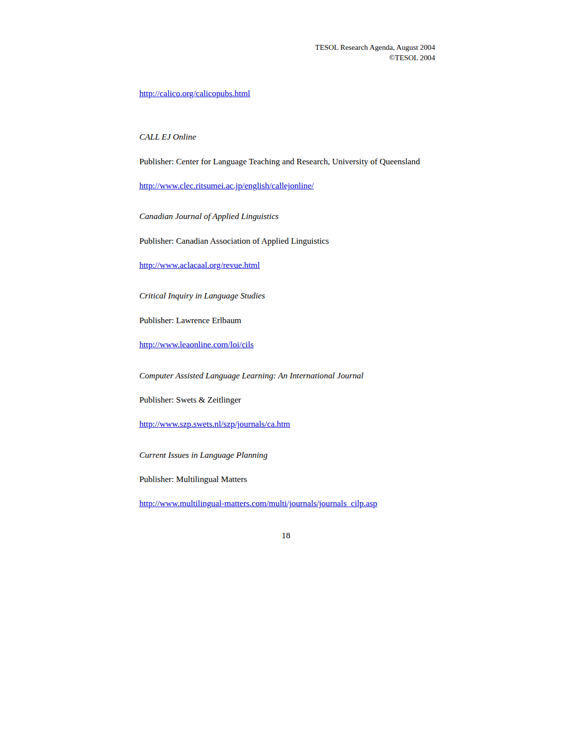TESOL Research Agenda, August 2004
©TESOL 2004
http://calico.org/calicopubs.html
CALL EJ Online
Publisher: Center for Language Teaching and Research, University of Queensland
http://www.clec.ritsumei.ac.jp/english/callejonline/
Canadian Journal of Applied Linguistics
Publisher: Canadian Association of Applied Linguistics
http://www.aclacaal.org/revue.html
Critical Inquiry in Language Studies
Publisher: Lawrence Erlbaum
http://www.leaonline.com/loi/cils
Computer Assisted Language Learning: An International Journal
Publisher: Swets & Zeitlinger
http://www.szp.swets.nl/szp/journals/ca.htm
Current Issues in Language Planning
Publisher: Multilingual Matters
http://www.multilingual-matters.com/multi/journals/journals_cilp.asp
18